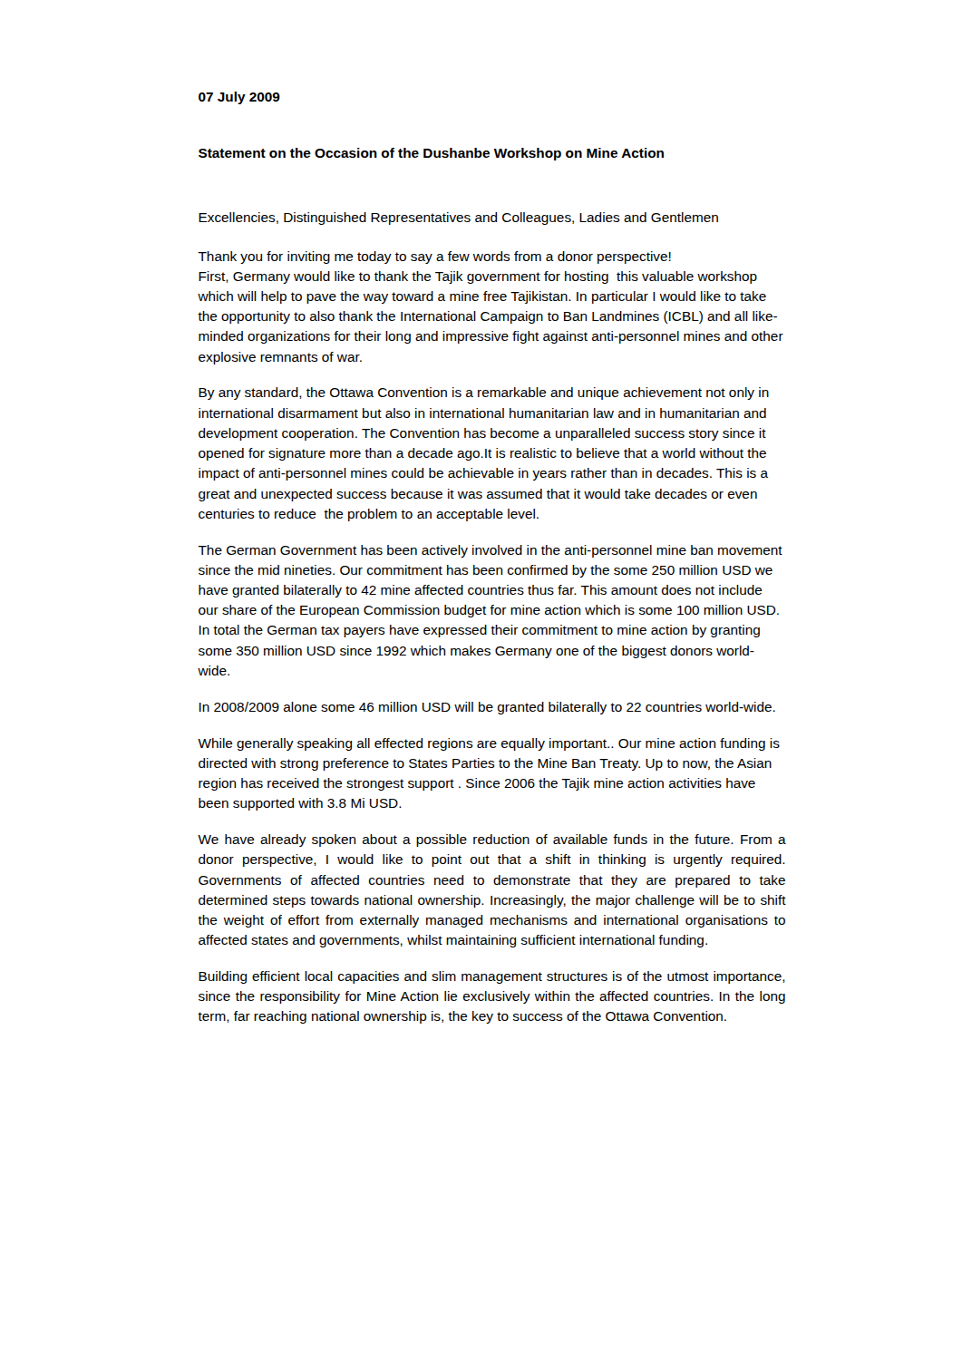07 July 2009
Statement on the Occasion of the Dushanbe Workshop on Mine Action
Excellencies, Distinguished Representatives and Colleagues, Ladies and Gentlemen
Thank you for inviting me today to say a few words from a donor perspective!
First, Germany would like to thank the Tajik government for hosting this valuable workshop which will help to pave the way toward a mine free Tajikistan. In particular I would like to take the opportunity to also thank the International Campaign to Ban Landmines (ICBL) and all like-minded organizations for their long and impressive fight against anti-personnel mines and other explosive remnants of war.
By any standard, the Ottawa Convention is a remarkable and unique achievement not only in international disarmament but also in international humanitarian law and in humanitarian and development cooperation. The Convention has become a unparalleled success story since it opened for signature more than a decade ago.It is realistic to believe that a world without the impact of anti-personnel mines could be achievable in years rather than in decades. This is a great and unexpected success because it was assumed that it would take decades or even centuries to reduce the problem to an acceptable level.
The German Government has been actively involved in the anti-personnel mine ban movement since the mid nineties. Our commitment has been confirmed by the some 250 million USD we have granted bilaterally to 42 mine affected countries thus far. This amount does not include our share of the European Commission budget for mine action which is some 100 million USD. In total the German tax payers have expressed their commitment to mine action by granting some 350 million USD since 1992 which makes Germany one of the biggest donors world-wide.
In 2008/2009 alone some 46 million USD will be granted bilaterally to 22 countries world-wide.
While generally speaking all effected regions are equally important.. Our mine action funding is directed with strong preference to States Parties to the Mine Ban Treaty. Up to now, the Asian region has received the strongest support . Since 2006 the Tajik mine action activities have been supported with 3.8 Mi USD.
We have already spoken about a possible reduction of available funds in the future. From a donor perspective, I would like to point out that a shift in thinking is urgently required. Governments of affected countries need to demonstrate that they are prepared to take determined steps towards national ownership. Increasingly, the major challenge will be to shift the weight of effort from externally managed mechanisms and international organisations to affected states and governments, whilst maintaining sufficient international funding.
Building efficient local capacities and slim management structures is of the utmost importance, since the responsibility for Mine Action lie exclusively within the affected countries. In the long term, far reaching national ownership is, the key to success of the Ottawa Convention.